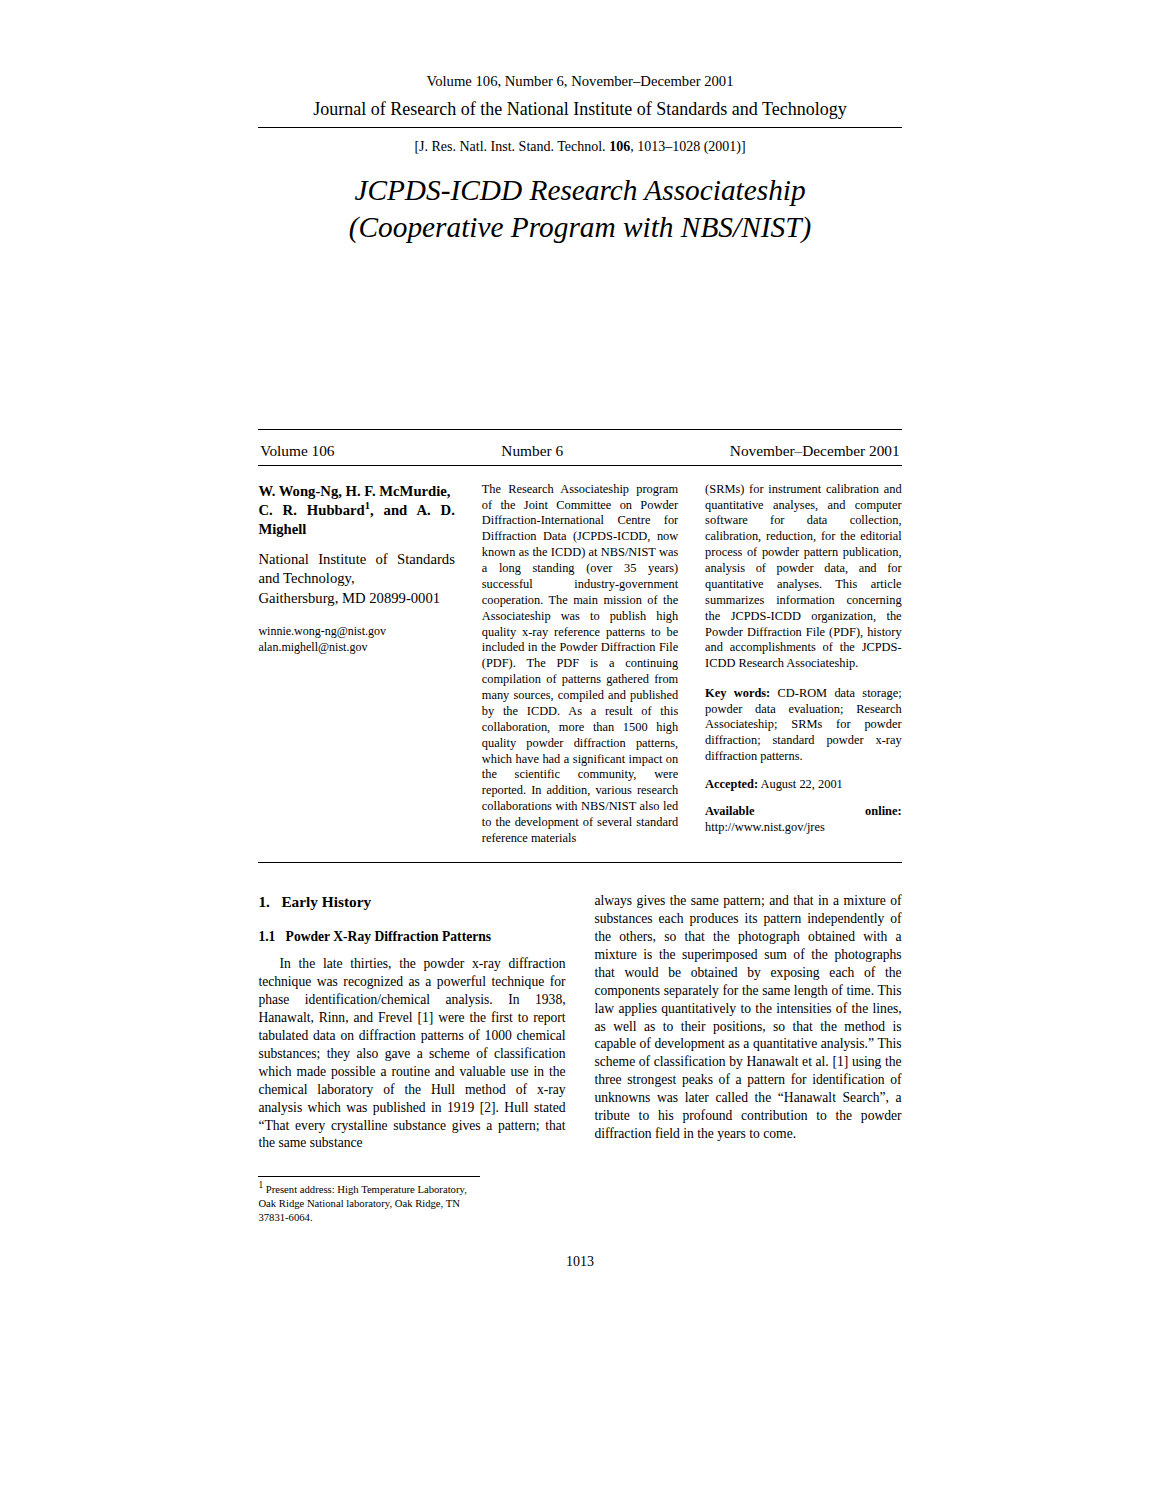Volume 106, Number 6, November–December 2001
Journal of Research of the National Institute of Standards and Technology
[J. Res. Natl. Inst. Stand. Technol. 106, 1013–1028 (2001)]
JCPDS-ICDD Research Associateship
(Cooperative Program with NBS/NIST)
Volume 106 Number 6 November–December 2001
W. Wong-Ng, H. F. McMurdie,
C. R. Hubbard1, and A. D. Mighell
National Institute of Standards and Technology,
Gaithersburg, MD 20899-0001
winnie.wong-ng@nist.gov
alan.mighell@nist.gov
The Research Associateship program of the Joint Committee on Powder Diffraction-International Centre for Diffraction Data (JCPDS-ICDD, now known as the ICDD) at NBS/NIST was a long standing (over 35 years) successful industry-government cooperation. The main mission of the Associateship was to publish high quality x-ray reference patterns to be included in the Powder Diffraction File (PDF). The PDF is a continuing compilation of patterns gathered from many sources, compiled and published by the ICDD. As a result of this collaboration, more than 1500 high quality powder diffraction patterns, which have had a significant impact on the scientific community, were reported. In addition, various research collaborations with NBS/NIST also led to the development of several standard reference materials
(SRMs) for instrument calibration and quantitative analyses, and computer software for data collection, calibration, reduction, for the editorial process of powder pattern publication, analysis of powder data, and for quantitative analyses. This article summarizes information concerning the JCPDS-ICDD organization, the Powder Diffraction File (PDF), history and accomplishments of the JCPDS-ICDD Research Associateship.
Key words: CD-ROM data storage; powder data evaluation; Research Associateship; SRMs for powder diffraction; standard powder x-ray diffraction patterns.
Accepted: August 22, 2001
Available online: http://www.nist.gov/jres
1. Early History
1.1 Powder X-Ray Diffraction Patterns
In the late thirties, the powder x-ray diffraction technique was recognized as a powerful technique for phase identification/chemical analysis. In 1938, Hanawalt, Rinn, and Frevel [1] were the first to report tabulated data on diffraction patterns of 1000 chemical substances; they also gave a scheme of classification which made possible a routine and valuable use in the chemical laboratory of the Hull method of x-ray analysis which was published in 1919 [2]. Hull stated “That every crystalline substance gives a pattern; that the same substance
1 Present address: High Temperature Laboratory, Oak Ridge National laboratory, Oak Ridge, TN 37831-6064.
always gives the same pattern; and that in a mixture of substances each produces its pattern independently of the others, so that the photograph obtained with a mixture is the superimposed sum of the photographs that would be obtained by exposing each of the components separately for the same length of time. This law applies quantitatively to the intensities of the lines, as well as to their positions, so that the method is capable of development as a quantitative analysis.” This scheme of classification by Hanawalt et al. [1] using the three strongest peaks of a pattern for identification of unknowns was later called the “Hanawalt Search”, a tribute to his profound contribution to the powder diffraction field in the years to come.
1013